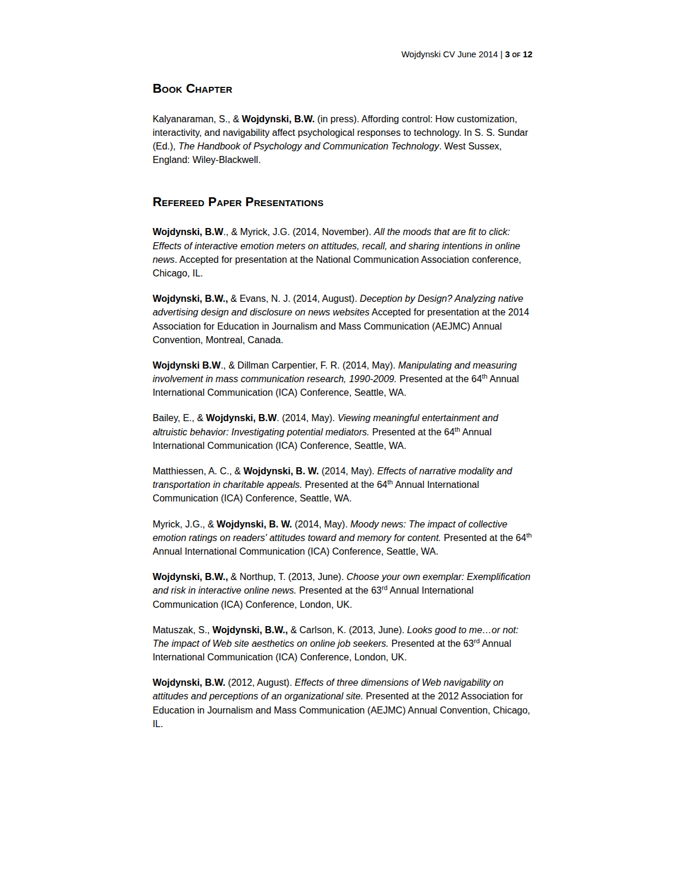Wojdynski CV June 2014 | 3 of 12
Book Chapter
Kalyanaraman, S., & Wojdynski, B.W. (in press). Affording control: How customization, interactivity, and navigability affect psychological responses to technology. In S. S. Sundar (Ed.), The Handbook of Psychology and Communication Technology. West Sussex, England: Wiley-Blackwell.
Refereed Paper Presentations
Wojdynski, B.W., & Myrick, J.G. (2014, November). All the moods that are fit to click: Effects of interactive emotion meters on attitudes, recall, and sharing intentions in online news. Accepted for presentation at the National Communication Association conference, Chicago, IL.
Wojdynski, B.W., & Evans, N. J. (2014, August). Deception by Design? Analyzing native advertising design and disclosure on news websites Accepted for presentation at the 2014 Association for Education in Journalism and Mass Communication (AEJMC) Annual Convention, Montreal, Canada.
Wojdynski B.W., & Dillman Carpentier, F. R. (2014, May). Manipulating and measuring involvement in mass communication research, 1990-2009. Presented at the 64th Annual International Communication (ICA) Conference, Seattle, WA.
Bailey, E., & Wojdynski, B.W. (2014, May). Viewing meaningful entertainment and altruistic behavior: Investigating potential mediators. Presented at the 64th Annual International Communication (ICA) Conference, Seattle, WA.
Matthiessen, A. C., & Wojdynski, B. W. (2014, May). Effects of narrative modality and transportation in charitable appeals. Presented at the 64th Annual International Communication (ICA) Conference, Seattle, WA.
Myrick, J.G., & Wojdynski, B. W. (2014, May). Moody news: The impact of collective emotion ratings on readers' attitudes toward and memory for content. Presented at the 64th Annual International Communication (ICA) Conference, Seattle, WA.
Wojdynski, B.W., & Northup, T. (2013, June). Choose your own exemplar: Exemplification and risk in interactive online news. Presented at the 63rd Annual International Communication (ICA) Conference, London, UK.
Matuszak, S., Wojdynski, B.W., & Carlson, K. (2013, June). Looks good to me…or not: The impact of Web site aesthetics on online job seekers. Presented at the 63rd Annual International Communication (ICA) Conference, London, UK.
Wojdynski, B.W. (2012, August). Effects of three dimensions of Web navigability on attitudes and perceptions of an organizational site. Presented at the 2012 Association for Education in Journalism and Mass Communication (AEJMC) Annual Convention, Chicago, IL.